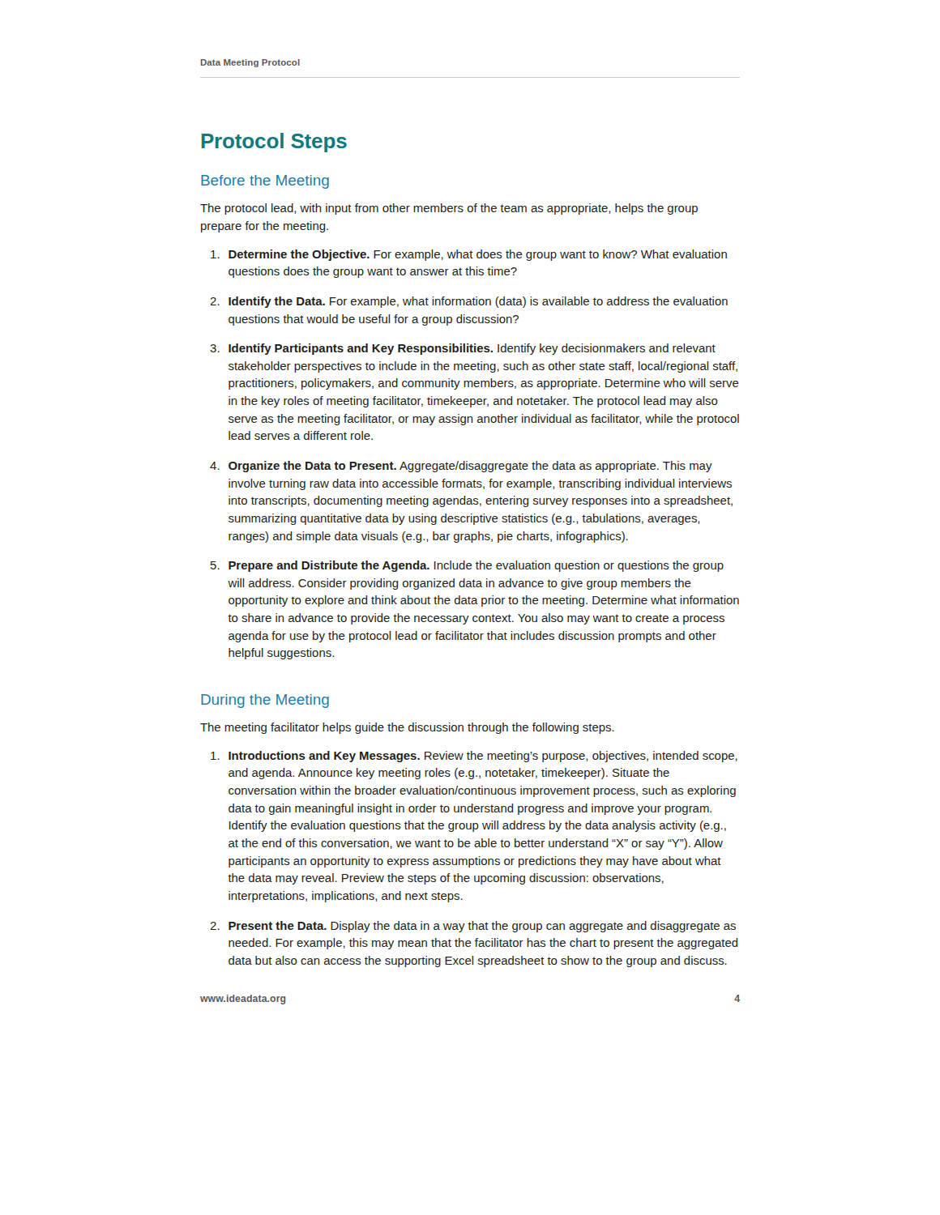Data Meeting Protocol
Protocol Steps
Before the Meeting
The protocol lead, with input from other members of the team as appropriate, helps the group prepare for the meeting.
Determine the Objective. For example, what does the group want to know? What evaluation questions does the group want to answer at this time?
Identify the Data. For example, what information (data) is available to address the evaluation questions that would be useful for a group discussion?
Identify Participants and Key Responsibilities. Identify key decisionmakers and relevant stakeholder perspectives to include in the meeting, such as other state staff, local/regional staff, practitioners, policymakers, and community members, as appropriate. Determine who will serve in the key roles of meeting facilitator, timekeeper, and notetaker. The protocol lead may also serve as the meeting facilitator, or may assign another individual as facilitator, while the protocol lead serves a different role.
Organize the Data to Present. Aggregate/disaggregate the data as appropriate. This may involve turning raw data into accessible formats, for example, transcribing individual interviews into transcripts, documenting meeting agendas, entering survey responses into a spreadsheet, summarizing quantitative data by using descriptive statistics (e.g., tabulations, averages, ranges) and simple data visuals (e.g., bar graphs, pie charts, infographics).
Prepare and Distribute the Agenda. Include the evaluation question or questions the group will address. Consider providing organized data in advance to give group members the opportunity to explore and think about the data prior to the meeting. Determine what information to share in advance to provide the necessary context. You also may want to create a process agenda for use by the protocol lead or facilitator that includes discussion prompts and other helpful suggestions.
During the Meeting
The meeting facilitator helps guide the discussion through the following steps.
Introductions and Key Messages. Review the meeting’s purpose, objectives, intended scope, and agenda. Announce key meeting roles (e.g., notetaker, timekeeper). Situate the conversation within the broader evaluation/continuous improvement process, such as exploring data to gain meaningful insight in order to understand progress and improve your program. Identify the evaluation questions that the group will address by the data analysis activity (e.g., at the end of this conversation, we want to be able to better understand “X” or say “Y”). Allow participants an opportunity to express assumptions or predictions they may have about what the data may reveal. Preview the steps of the upcoming discussion: observations, interpretations, implications, and next steps.
Present the Data. Display the data in a way that the group can aggregate and disaggregate as needed. For example, this may mean that the facilitator has the chart to present the aggregated data but also can access the supporting Excel spreadsheet to show to the group and discuss.
www.ideadata.org 4